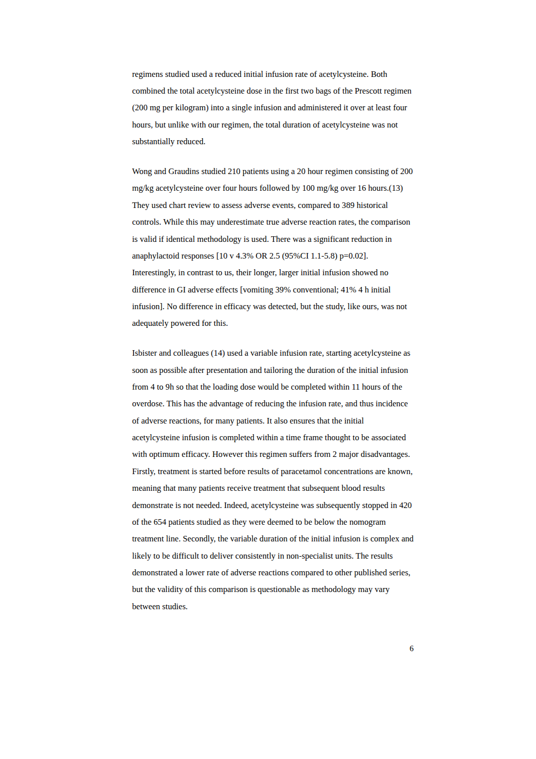regimens studied used a reduced initial infusion rate of acetylcysteine. Both combined the total acetylcysteine dose in the first two bags of the Prescott regimen (200 mg per kilogram) into a single infusion and administered it over at least four hours, but unlike with our regimen, the total duration of acetylcysteine was not substantially reduced.
Wong and Graudins studied 210 patients using a 20 hour regimen consisting of 200 mg/kg acetylcysteine over four hours followed by 100 mg/kg over 16 hours.(13) They used chart review to assess adverse events, compared to 389 historical controls. While this may underestimate true adverse reaction rates, the comparison is valid if identical methodology is used. There was a significant reduction in anaphylactoid responses [10 v 4.3% OR 2.5 (95%CI 1.1-5.8) p=0.02]. Interestingly, in contrast to us, their longer, larger initial infusion showed no difference in GI adverse effects [vomiting 39% conventional; 41% 4 h initial infusion]. No difference in efficacy was detected, but the study, like ours, was not adequately powered for this.
Isbister and colleagues (14) used a variable infusion rate, starting acetylcysteine as soon as possible after presentation and tailoring the duration of the initial infusion from 4 to 9h so that the loading dose would be completed within 11 hours of the overdose. This has the advantage of reducing the infusion rate, and thus incidence of adverse reactions, for many patients. It also ensures that the initial acetylcysteine infusion is completed within a time frame thought to be associated with optimum efficacy. However this regimen suffers from 2 major disadvantages. Firstly, treatment is started before results of paracetamol concentrations are known, meaning that many patients receive treatment that subsequent blood results demonstrate is not needed. Indeed, acetylcysteine was subsequently stopped in 420 of the 654 patients studied as they were deemed to be below the nomogram treatment line. Secondly, the variable duration of the initial infusion is complex and likely to be difficult to deliver consistently in non-specialist units. The results demonstrated a lower rate of adverse reactions compared to other published series, but the validity of this comparison is questionable as methodology may vary between studies.
6